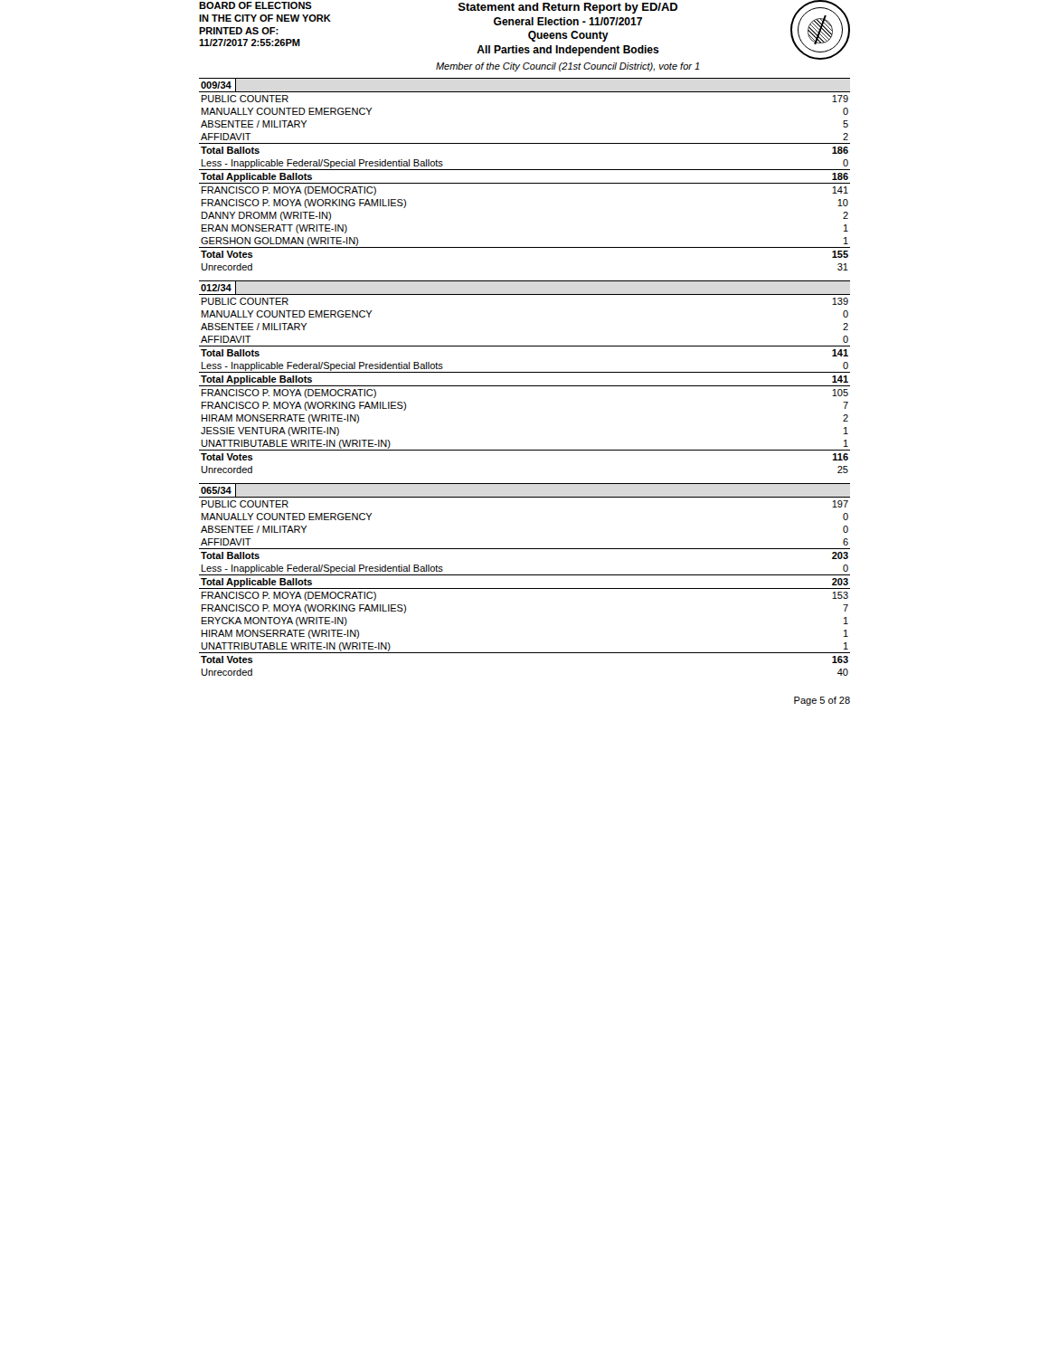BOARD OF ELECTIONS
IN THE CITY OF NEW YORK
PRINTED AS OF:
11/27/2017 2:55:26PM
Statement and Return Report by ED/AD
General Election - 11/07/2017
Queens County
All Parties and Independent Bodies
Member of the City Council (21st Council District), vote for 1
009/34
| PUBLIC COUNTER | 179 |
| MANUALLY COUNTED EMERGENCY | 0 |
| ABSENTEE / MILITARY | 5 |
| AFFIDAVIT | 2 |
| Total Ballots | 186 |
| Less - Inapplicable Federal/Special Presidential Ballots | 0 |
| Total Applicable Ballots | 186 |
| FRANCISCO P. MOYA (DEMOCRATIC) | 141 |
| FRANCISCO P. MOYA (WORKING FAMILIES) | 10 |
| DANNY DROMM (WRITE-IN) | 2 |
| ERAN MONSERATT (WRITE-IN) | 1 |
| GERSHON GOLDMAN (WRITE-IN) | 1 |
| Total Votes | 155 |
| Unrecorded | 31 |
012/34
| PUBLIC COUNTER | 139 |
| MANUALLY COUNTED EMERGENCY | 0 |
| ABSENTEE / MILITARY | 2 |
| AFFIDAVIT | 0 |
| Total Ballots | 141 |
| Less - Inapplicable Federal/Special Presidential Ballots | 0 |
| Total Applicable Ballots | 141 |
| FRANCISCO P. MOYA (DEMOCRATIC) | 105 |
| FRANCISCO P. MOYA (WORKING FAMILIES) | 7 |
| HIRAM MONSERRATE (WRITE-IN) | 2 |
| JESSIE VENTURA (WRITE-IN) | 1 |
| UNATTRIBUTABLE WRITE-IN (WRITE-IN) | 1 |
| Total Votes | 116 |
| Unrecorded | 25 |
065/34
| PUBLIC COUNTER | 197 |
| MANUALLY COUNTED EMERGENCY | 0 |
| ABSENTEE / MILITARY | 0 |
| AFFIDAVIT | 6 |
| Total Ballots | 203 |
| Less - Inapplicable Federal/Special Presidential Ballots | 0 |
| Total Applicable Ballots | 203 |
| FRANCISCO P. MOYA (DEMOCRATIC) | 153 |
| FRANCISCO P. MOYA (WORKING FAMILIES) | 7 |
| ERYCKA MONTOYA (WRITE-IN) | 1 |
| HIRAM MONSERRATE (WRITE-IN) | 1 |
| UNATTRIBUTABLE WRITE-IN (WRITE-IN) | 1 |
| Total Votes | 163 |
| Unrecorded | 40 |
Page 5 of 28